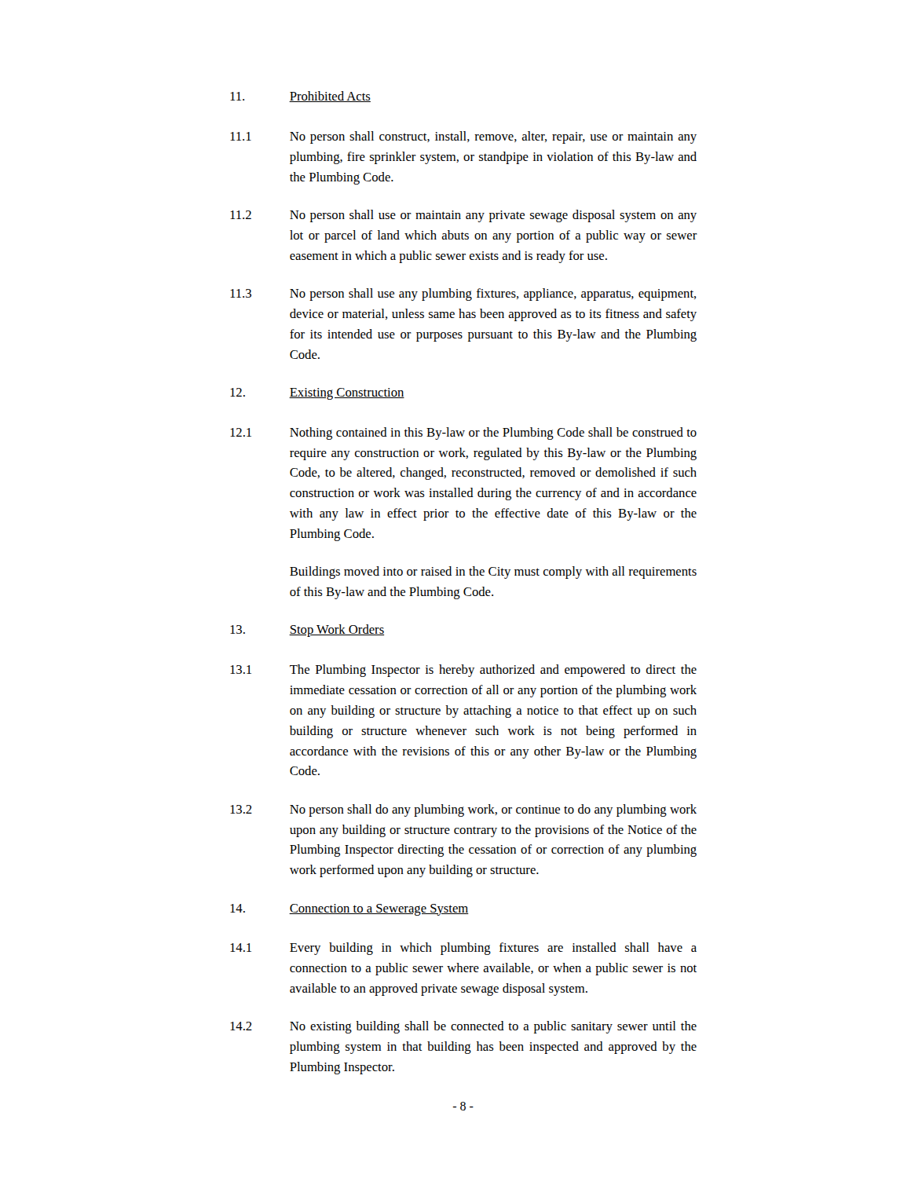11.
Prohibited Acts
11.1
No person shall construct, install, remove, alter, repair, use or maintain any plumbing, fire sprinkler system, or standpipe in violation of this By-law and the Plumbing Code.
11.2
No person shall use or maintain any private sewage disposal system on any lot or parcel of land which abuts on any portion of a public way or sewer easement in which a public sewer exists and is ready for use.
11.3
No person shall use any plumbing fixtures, appliance, apparatus, equipment, device or material, unless same has been approved as to its fitness and safety for its intended use or purposes pursuant to this By-law and the Plumbing Code.
12.
Existing Construction
12.1
Nothing contained in this By-law or the Plumbing Code shall be construed to require any construction or work, regulated by this By-law or the Plumbing Code, to be altered, changed, reconstructed, removed or demolished if such construction or work was installed during the currency of and in accordance with any law in effect prior to the effective date of this By-law or the Plumbing Code.
Buildings moved into or raised in the City must comply with all requirements of this By-law and the Plumbing Code.
13.
Stop Work Orders
13.1
The Plumbing Inspector is hereby authorized and empowered to direct the immediate cessation or correction of all or any portion of the plumbing work on any building or structure by attaching a notice to that effect up on such building or structure whenever such work is not being performed in accordance with the revisions of this or any other By-law or the Plumbing Code.
13.2
No person shall do any plumbing work, or continue to do any plumbing work upon any building or structure contrary to the provisions of the Notice of the Plumbing Inspector directing the cessation of or correction of any plumbing work performed upon any building or structure.
14.
Connection to a Sewerage System
14.1
Every building in which plumbing fixtures are installed shall have a connection to a public sewer where available, or when a public sewer is not available to an approved private sewage disposal system.
14.2
No existing building shall be connected to a public sanitary sewer until the plumbing system in that building has been inspected and approved by the Plumbing Inspector.
- 8 -